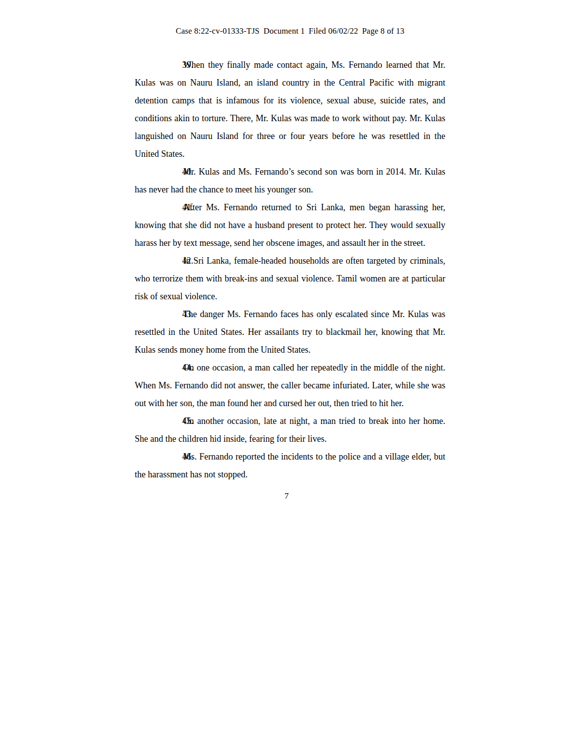Case 8:22-cv-01333-TJS Document 1 Filed 06/02/22 Page 8 of 13
39. When they finally made contact again, Ms. Fernando learned that Mr. Kulas was on Nauru Island, an island country in the Central Pacific with migrant detention camps that is infamous for its violence, sexual abuse, suicide rates, and conditions akin to torture. There, Mr. Kulas was made to work without pay. Mr. Kulas languished on Nauru Island for three or four years before he was resettled in the United States.
40. Mr. Kulas and Ms. Fernando’s second son was born in 2014. Mr. Kulas has never had the chance to meet his younger son.
41. After Ms. Fernando returned to Sri Lanka, men began harassing her, knowing that she did not have a husband present to protect her. They would sexually harass her by text message, send her obscene images, and assault her in the street.
42. In Sri Lanka, female-headed households are often targeted by criminals, who terrorize them with break-ins and sexual violence. Tamil women are at particular risk of sexual violence.
43. The danger Ms. Fernando faces has only escalated since Mr. Kulas was resettled in the United States. Her assailants try to blackmail her, knowing that Mr. Kulas sends money home from the United States.
44. On one occasion, a man called her repeatedly in the middle of the night. When Ms. Fernando did not answer, the caller became infuriated. Later, while she was out with her son, the man found her and cursed her out, then tried to hit her.
45. On another occasion, late at night, a man tried to break into her home. She and the children hid inside, fearing for their lives.
46. Ms. Fernando reported the incidents to the police and a village elder, but the harassment has not stopped.
7